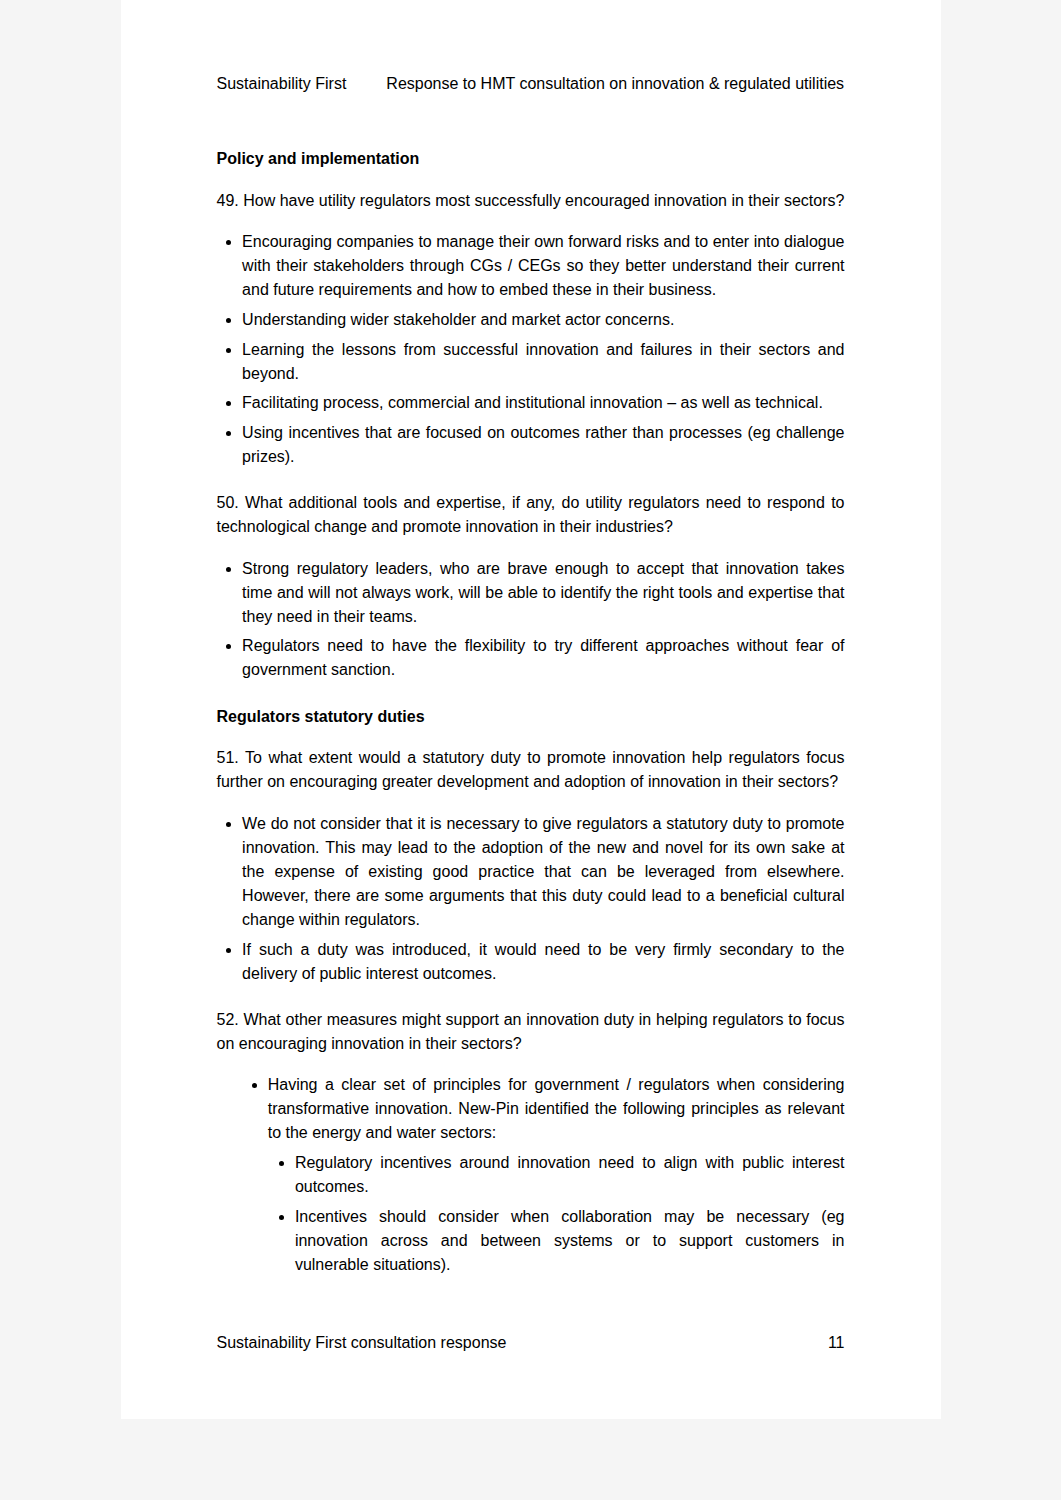Sustainability First Response to HMT consultation on innovation & regulated utilities
Policy and implementation
49. How have utility regulators most successfully encouraged innovation in their sectors?
Encouraging companies to manage their own forward risks and to enter into dialogue with their stakeholders through CGs / CEGs so they better understand their current and future requirements and how to embed these in their business.
Understanding wider stakeholder and market actor concerns.
Learning the lessons from successful innovation and failures in their sectors and beyond.
Facilitating process, commercial and institutional innovation – as well as technical.
Using incentives that are focused on outcomes rather than processes (eg challenge prizes).
50. What additional tools and expertise, if any, do utility regulators need to respond to technological change and promote innovation in their industries?
Strong regulatory leaders, who are brave enough to accept that innovation takes time and will not always work, will be able to identify the right tools and expertise that they need in their teams.
Regulators need to have the flexibility to try different approaches without fear of government sanction.
Regulators statutory duties
51. To what extent would a statutory duty to promote innovation help regulators focus further on encouraging greater development and adoption of innovation in their sectors?
We do not consider that it is necessary to give regulators a statutory duty to promote innovation. This may lead to the adoption of the new and novel for its own sake at the expense of existing good practice that can be leveraged from elsewhere. However, there are some arguments that this duty could lead to a beneficial cultural change within regulators.
If such a duty was introduced, it would need to be very firmly secondary to the delivery of public interest outcomes.
52. What other measures might support an innovation duty in helping regulators to focus on encouraging innovation in their sectors?
Having a clear set of principles for government / regulators when considering transformative innovation. New-Pin identified the following principles as relevant to the energy and water sectors:
Regulatory incentives around innovation need to align with public interest outcomes.
Incentives should consider when collaboration may be necessary (eg innovation across and between systems or to support customers in vulnerable situations).
Sustainability First consultation response 11